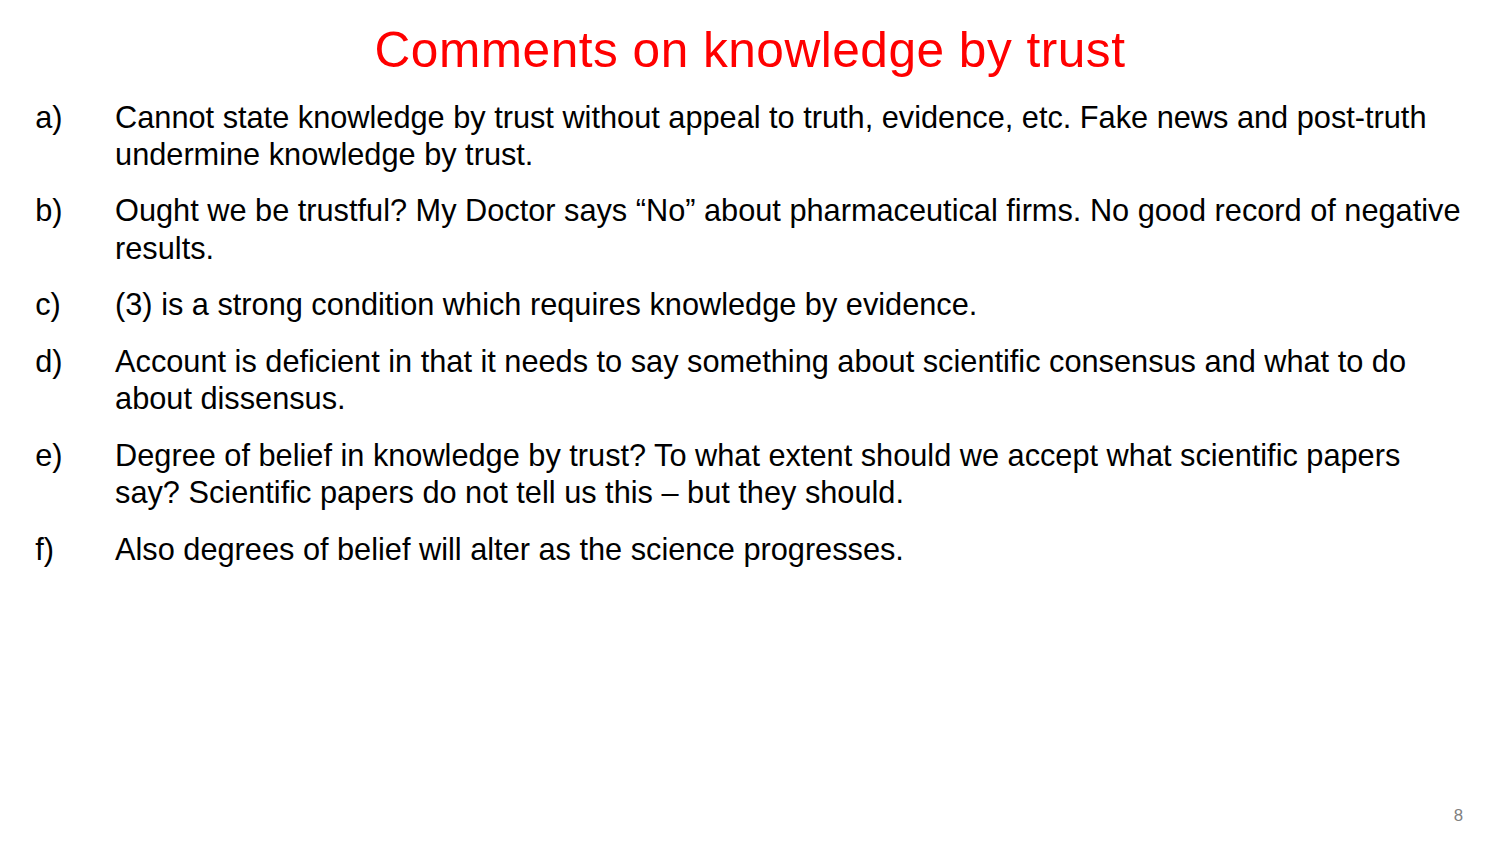Comments on knowledge by trust
Cannot state knowledge by trust without appeal to truth, evidence, etc. Fake news and post-truth undermine knowledge by trust.
Ought we be trustful? My Doctor says “No” about pharmaceutical firms. No good record of negative results.
(3) is a strong condition which requires knowledge by evidence.
Account is deficient in that it needs to say something about scientific consensus and what to do about dissensus.
Degree of belief in knowledge by trust? To what extent should we accept what scientific papers say? Scientific papers do not tell us this – but they should.
Also degrees of belief will alter as the science progresses.
8